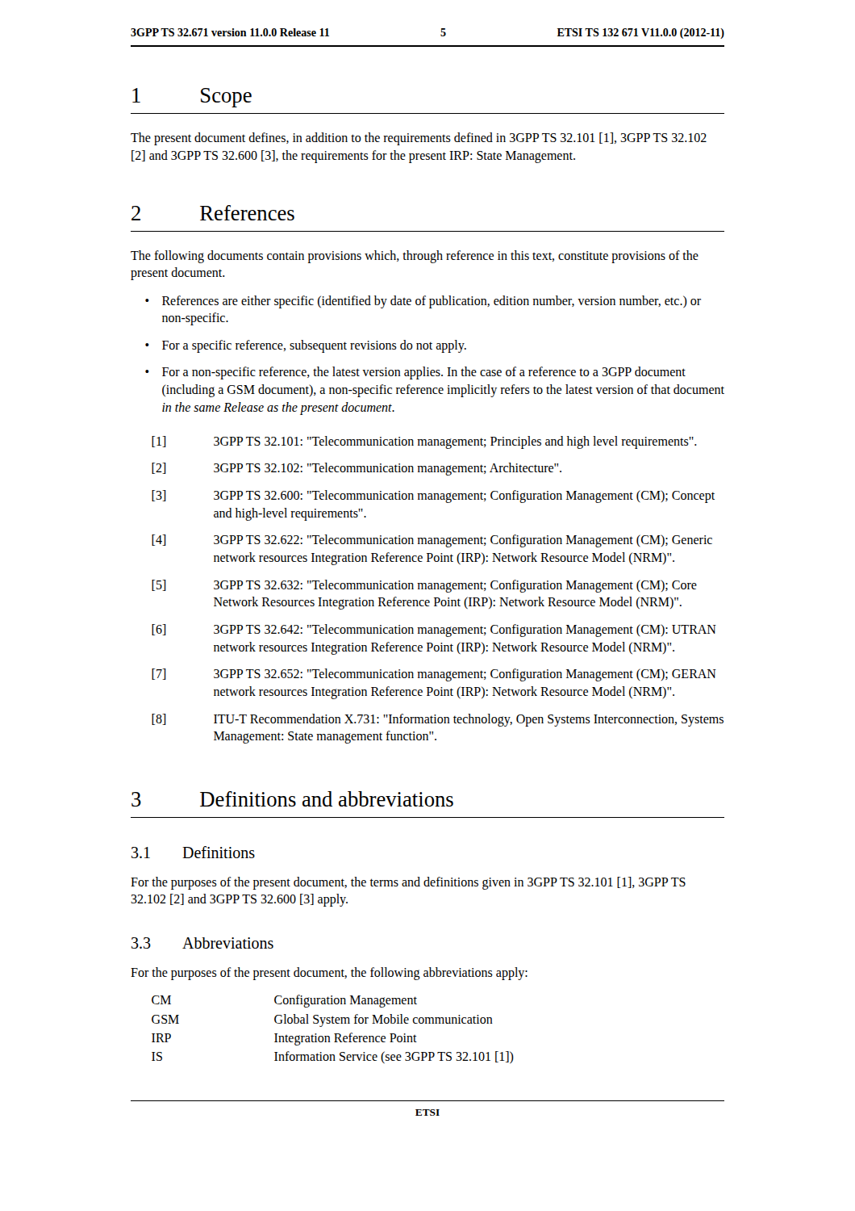3GPP TS 32.671 version 11.0.0 Release 11
5
ETSI TS 132 671 V11.0.0 (2012-11)
1 Scope
The present document defines, in addition to the requirements defined in 3GPP TS 32.101 [1], 3GPP TS 32.102 [2] and 3GPP TS 32.600 [3], the requirements for the present IRP: State Management.
2 References
The following documents contain provisions which, through reference in this text, constitute provisions of the present document.
References are either specific (identified by date of publication, edition number, version number, etc.) or non-specific.
For a specific reference, subsequent revisions do not apply.
For a non-specific reference, the latest version applies. In the case of a reference to a 3GPP document (including a GSM document), a non-specific reference implicitly refers to the latest version of that document in the same Release as the present document.
| [1] | 3GPP TS 32.101: "Telecommunication management; Principles and high level requirements". |
| [2] | 3GPP TS 32.102: "Telecommunication management; Architecture". |
| [3] | 3GPP TS 32.600: "Telecommunication management; Configuration Management (CM); Concept and high-level requirements". |
| [4] | 3GPP TS 32.622: "Telecommunication management; Configuration Management (CM); Generic network resources Integration Reference Point (IRP): Network Resource Model (NRM)". |
| [5] | 3GPP TS 32.632: "Telecommunication management; Configuration Management (CM); Core Network Resources Integration Reference Point (IRP): Network Resource Model (NRM)". |
| [6] | 3GPP TS 32.642: "Telecommunication management; Configuration Management (CM): UTRAN network resources Integration Reference Point (IRP): Network Resource Model (NRM)". |
| [7] | 3GPP TS 32.652: "Telecommunication management; Configuration Management (CM); GERAN network resources Integration Reference Point (IRP): Network Resource Model (NRM)". |
| [8] | ITU-T Recommendation X.731: "Information technology, Open Systems Interconnection, Systems Management: State management function". |
3 Definitions and abbreviations
3.1 Definitions
For the purposes of the present document, the terms and definitions given in 3GPP TS 32.101 [1], 3GPP TS 32.102 [2] and 3GPP TS 32.600 [3] apply.
3.3 Abbreviations
For the purposes of the present document, the following abbreviations apply:
| CM | Configuration Management |
| GSM | Global System for Mobile communication |
| IRP | Integration Reference Point |
| IS | Information Service (see 3GPP TS 32.101 [1]) |
ETSI